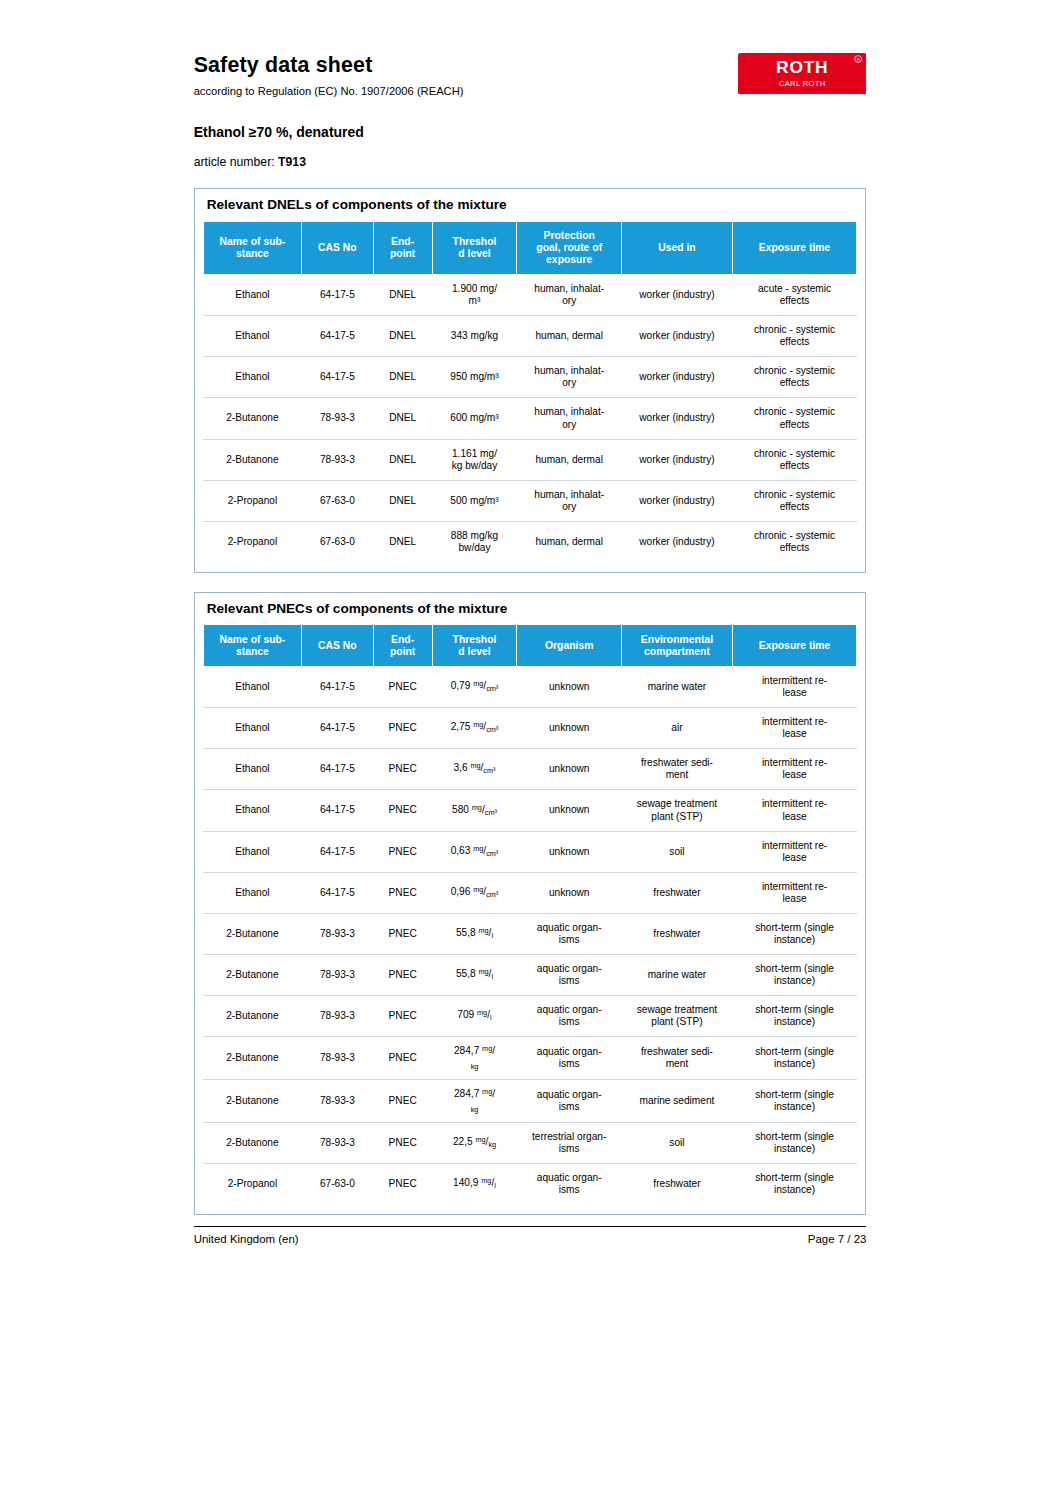Safety data sheet
according to Regulation (EC) No. 1907/2006 (REACH)
ROTH CARL ROTH R
Ethanol ≥70 %, denatured
article number: T913
Relevant DNELs of components of the mixture
| Name of sub- stance | CAS No | End- point | Threshol d level | Protection goal, route of exposure | Used in | Exposure time |
| --- | --- | --- | --- | --- | --- | --- |
| Ethanol | 64-17-5 | DNEL | 1.900 mg/ m³ | human, inhalat- ory | worker (industry) | acute - systemic effects |
| Ethanol | 64-17-5 | DNEL | 343 mg/kg | human, dermal | worker (industry) | chronic - systemic effects |
| Ethanol | 64-17-5 | DNEL | 950 mg/m³ | human, inhalat- ory | worker (industry) | chronic - systemic effects |
| 2-Butanone | 78-93-3 | DNEL | 600 mg/m³ | human, inhalat- ory | worker (industry) | chronic - systemic effects |
| 2-Butanone | 78-93-3 | DNEL | 1.161 mg/ kg bw/day | human, dermal | worker (industry) | chronic - systemic effects |
| 2-Propanol | 67-63-0 | DNEL | 500 mg/m³ | human, inhalat- ory | worker (industry) | chronic - systemic effects |
| 2-Propanol | 67-63-0 | DNEL | 888 mg/kg bw/day | human, dermal | worker (industry) | chronic - systemic effects |
Relevant PNECs of components of the mixture
| Name of sub- stance | CAS No | End- point | Threshol d level | Organism | Environmental compartment | Exposure time |
| --- | --- | --- | --- | --- | --- | --- |
| Ethanol | 64-17-5 | PNEC | 0,79 mg / cm³ | unknown | marine water | intermittent re- lease |
| Ethanol | 64-17-5 | PNEC | 2,75 mg / cm³ | unknown | air | intermittent re- lease |
| Ethanol | 64-17-5 | PNEC | 3,6 mg / cm³ | unknown | freshwater sedi- ment | intermittent re- lease |
| Ethanol | 64-17-5 | PNEC | 580 mg / cm³ | unknown | sewage treatment plant (STP) | intermittent re- lease |
| Ethanol | 64-17-5 | PNEC | 0,63 mg / cm³ | unknown | soil | intermittent re- lease |
| Ethanol | 64-17-5 | PNEC | 0,96 mg / cm³ | unknown | freshwater | intermittent re- lease |
| 2-Butanone | 78-93-3 | PNEC | 55,8 mg / l | aquatic organ- isms | freshwater | short-term (single instance) |
| 2-Butanone | 78-93-3 | PNEC | 55,8 mg / l | aquatic organ- isms | marine water | short-term (single instance) |
| 2-Butanone | 78-93-3 | PNEC | 709 mg / l | aquatic organ- isms | sewage treatment plant (STP) | short-term (single instance) |
| 2-Butanone | 78-93-3 | PNEC | 284,7 mg / kg | aquatic organ- isms | freshwater sedi- ment | short-term (single instance) |
| 2-Butanone | 78-93-3 | PNEC | 284,7 mg / kg | aquatic organ- isms | marine sediment | short-term (single instance) |
| 2-Butanone | 78-93-3 | PNEC | 22,5 mg / kg | terrestrial organ- isms | soil | short-term (single instance) |
| 2-Propanol | 67-63-0 | PNEC | 140,9 mg / l | aquatic organ- isms | freshwater | short-term (single instance) |
United Kingdom (en) Page 7 / 23